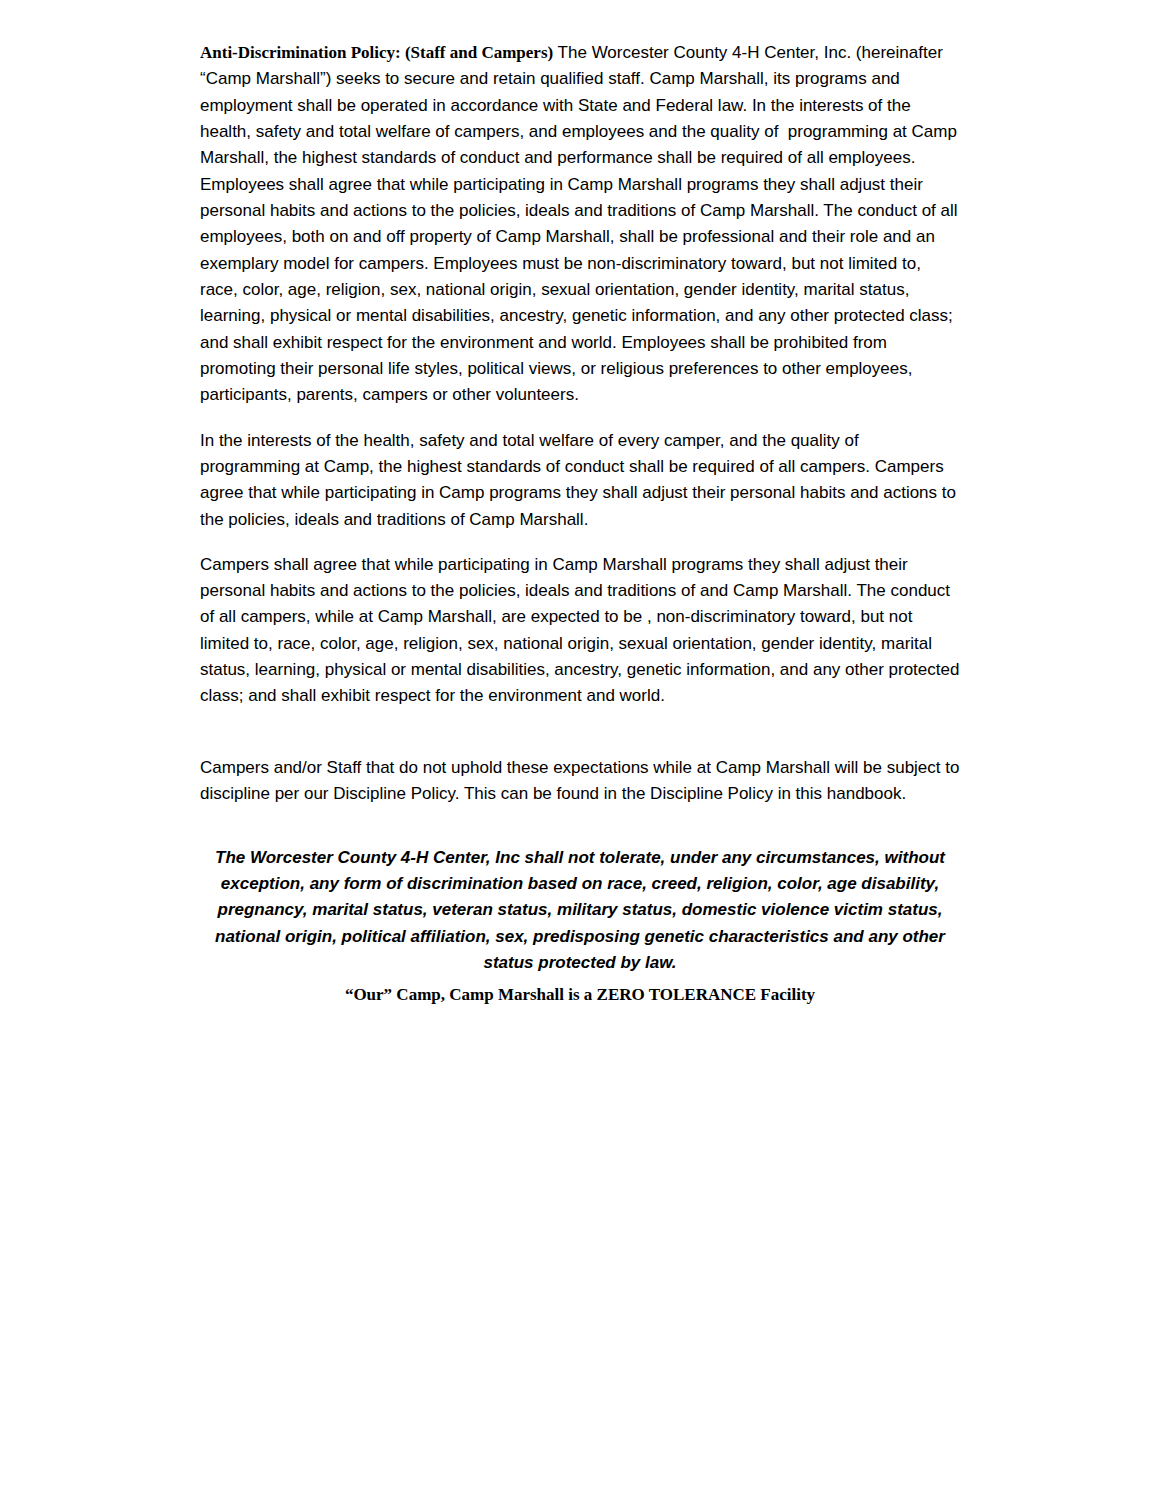Anti-Discrimination Policy: (Staff and Campers)
The Worcester County 4-H Center, Inc. (hereinafter “Camp Marshall”) seeks to secure and retain qualified staff. Camp Marshall, its programs and employment shall be operated in accordance with State and Federal law. In the interests of the health, safety and total welfare of campers, and employees and the quality of programming at Camp Marshall, the highest standards of conduct and performance shall be required of all employees. Employees shall agree that while participating in Camp Marshall programs they shall adjust their personal habits and actions to the policies, ideals and traditions of Camp Marshall. The conduct of all employees, both on and off property of Camp Marshall, shall be professional and their role and an exemplary model for campers. Employees must be non-discriminatory toward, but not limited to, race, color, age, religion, sex, national origin, sexual orientation, gender identity, marital status, learning, physical or mental disabilities, ancestry, genetic information, and any other protected class; and shall exhibit respect for the environment and world. Employees shall be prohibited from promoting their personal life styles, political views, or religious preferences to other employees, participants, parents, campers or other volunteers.
In the interests of the health, safety and total welfare of every camper, and the quality of programming at Camp, the highest standards of conduct shall be required of all campers. Campers agree that while participating in Camp programs they shall adjust their personal habits and actions to the policies, ideals and traditions of Camp Marshall.
Campers shall agree that while participating in Camp Marshall programs they shall adjust their personal habits and actions to the policies, ideals and traditions of and Camp Marshall. The conduct of all campers, while at Camp Marshall, are expected to be , non-discriminatory toward, but not limited to, race, color, age, religion, sex, national origin, sexual orientation, gender identity, marital status, learning, physical or mental disabilities, ancestry, genetic information, and any other protected class; and shall exhibit respect for the environment and world.
Campers and/or Staff that do not uphold these expectations while at Camp Marshall will be subject to discipline per our Discipline Policy. This can be found in the Discipline Policy in this handbook.
The Worcester County 4-H Center, Inc shall not tolerate, under any circumstances, without exception, any form of discrimination based on race, creed, religion, color, age disability, pregnancy, marital status, veteran status, military status, domestic violence victim status, national origin, political affiliation, sex, predisposing genetic characteristics and any other status protected by law.
“Our” Camp, Camp Marshall is a ZERO TOLERANCE Facility